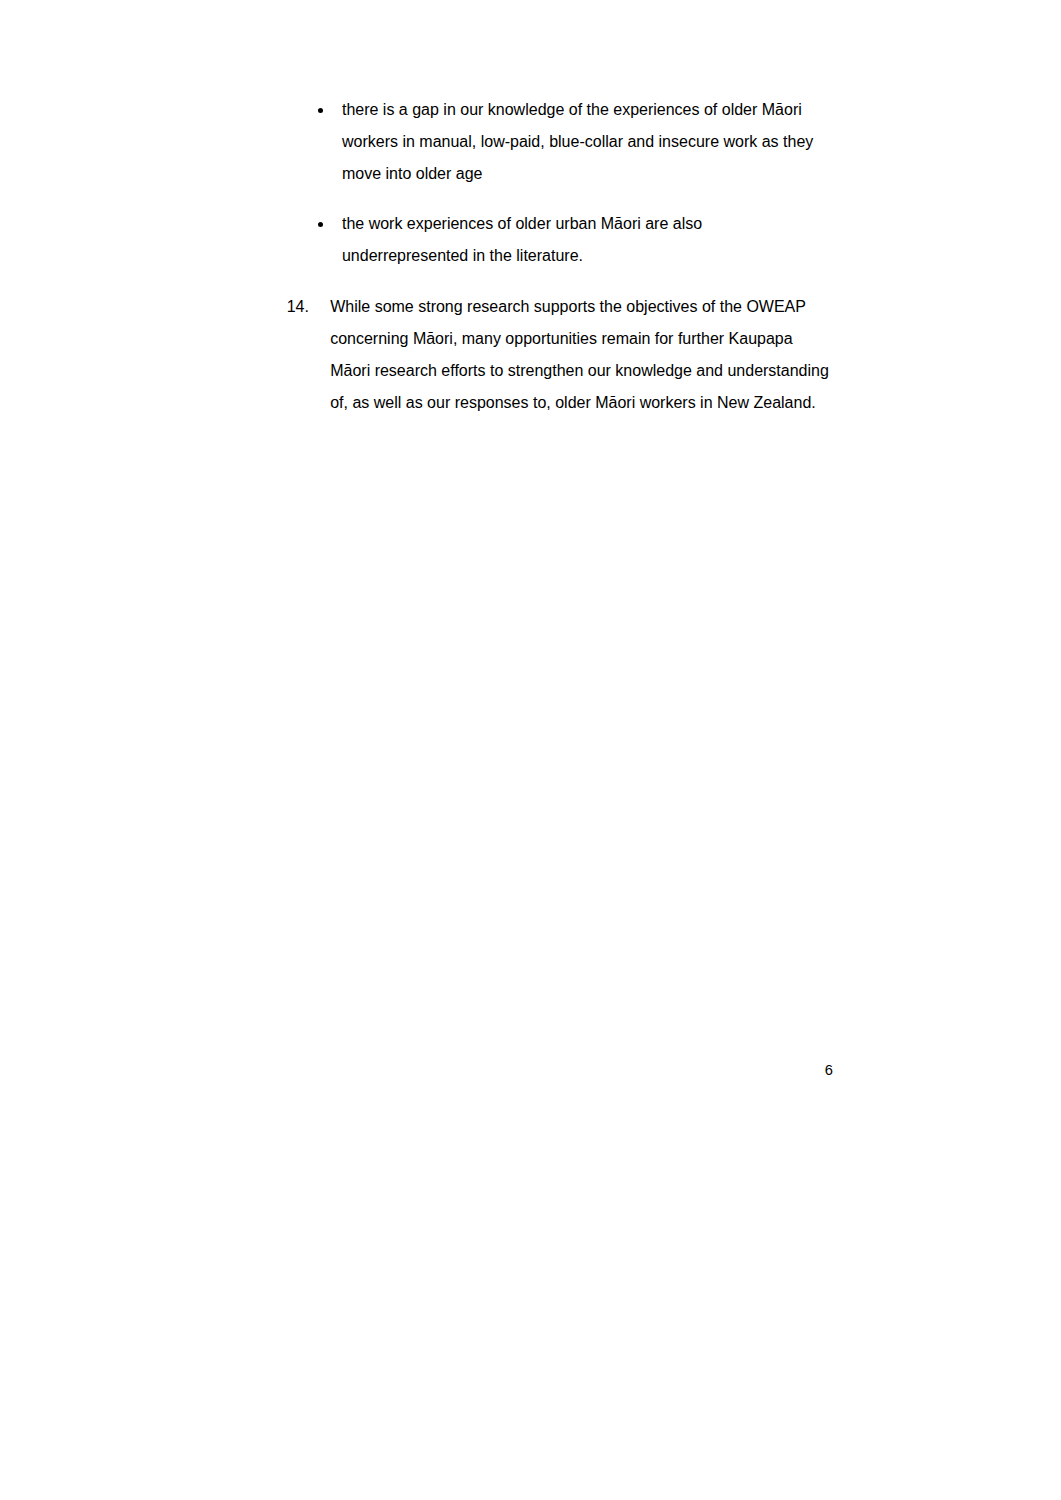there is a gap in our knowledge of the experiences of older Māori workers in manual, low-paid, blue-collar and insecure work as they move into older age
the work experiences of older urban Māori are also underrepresented in the literature.
While some strong research supports the objectives of the OWEAP concerning Māori, many opportunities remain for further Kaupapa Māori research efforts to strengthen our knowledge and understanding of, as well as our responses to, older Māori workers in New Zealand.
6